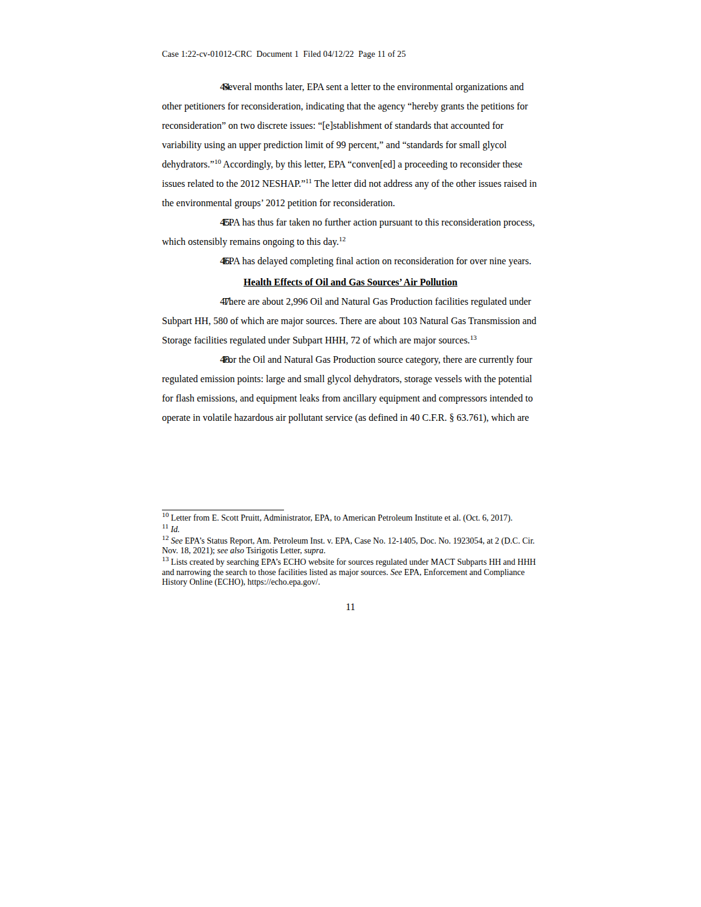Case 1:22-cv-01012-CRC Document 1 Filed 04/12/22 Page 11 of 25
44. Several months later, EPA sent a letter to the environmental organizations and other petitioners for reconsideration, indicating that the agency “hereby grants the petitions for reconsideration” on two discrete issues: “[e]stablishment of standards that accounted for variability using an upper prediction limit of 99 percent,” and “standards for small glycol dehydrators.”10 Accordingly, by this letter, EPA “conven[ed] a proceeding to reconsider these issues related to the 2012 NESHAP.”11 The letter did not address any of the other issues raised in the environmental groups’ 2012 petition for reconsideration.
45. EPA has thus far taken no further action pursuant to this reconsideration process, which ostensibly remains ongoing to this day.12
46. EPA has delayed completing final action on reconsideration for over nine years.
Health Effects of Oil and Gas Sources’ Air Pollution
47. There are about 2,996 Oil and Natural Gas Production facilities regulated under Subpart HH, 580 of which are major sources. There are about 103 Natural Gas Transmission and Storage facilities regulated under Subpart HHH, 72 of which are major sources.13
48. For the Oil and Natural Gas Production source category, there are currently four regulated emission points: large and small glycol dehydrators, storage vessels with the potential for flash emissions, and equipment leaks from ancillary equipment and compressors intended to operate in volatile hazardous air pollutant service (as defined in 40 C.F.R. § 63.761), which are
10 Letter from E. Scott Pruitt, Administrator, EPA, to American Petroleum Institute et al. (Oct. 6, 2017).
11 Id.
12 See EPA’s Status Report, Am. Petroleum Inst. v. EPA, Case No. 12-1405, Doc. No. 1923054, at 2 (D.C. Cir. Nov. 18, 2021); see also Tsirigotis Letter, supra.
13 Lists created by searching EPA’s ECHO website for sources regulated under MACT Subparts HH and HHH and narrowing the search to those facilities listed as major sources. See EPA, Enforcement and Compliance History Online (ECHO), https://echo.epa.gov/.
11